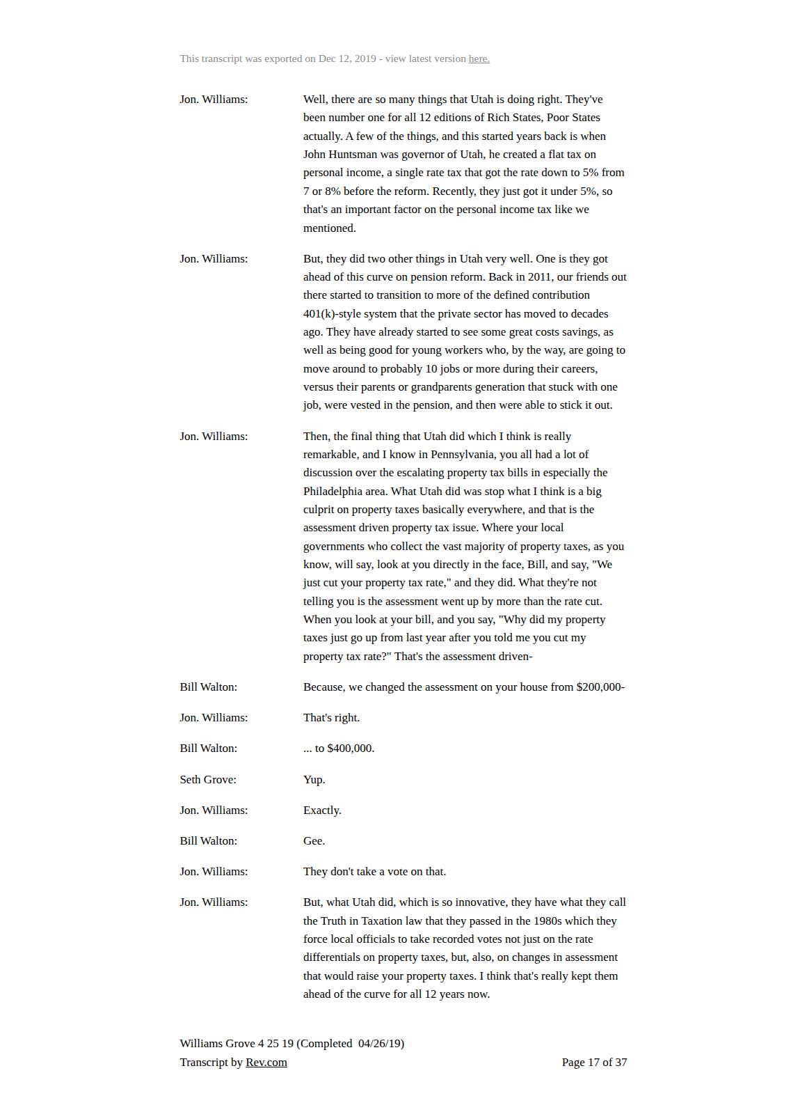This transcript was exported on Dec 12, 2019 - view latest version here.
| Jon. Williams: | Well, there are so many things that Utah is doing right. They've been number one for all 12 editions of Rich States, Poor States actually. A few of the things, and this started years back is when John Huntsman was governor of Utah, he created a flat tax on personal income, a single rate tax that got the rate down to 5% from 7 or 8% before the reform. Recently, they just got it under 5%, so that's an important factor on the personal income tax like we mentioned. |
| Jon. Williams: | But, they did two other things in Utah very well. One is they got ahead of this curve on pension reform. Back in 2011, our friends out there started to transition to more of the defined contribution 401(k)-style system that the private sector has moved to decades ago. They have already started to see some great costs savings, as well as being good for young workers who, by the way, are going to move around to probably 10 jobs or more during their careers, versus their parents or grandparents generation that stuck with one job, were vested in the pension, and then were able to stick it out. |
| Jon. Williams: | Then, the final thing that Utah did which I think is really remarkable, and I know in Pennsylvania, you all had a lot of discussion over the escalating property tax bills in especially the Philadelphia area. What Utah did was stop what I think is a big culprit on property taxes basically everywhere, and that is the assessment driven property tax issue. Where your local governments who collect the vast majority of property taxes, as you know, will say, look at you directly in the face, Bill, and say, "We just cut your property tax rate," and they did. What they're not telling you is the assessment went up by more than the rate cut. When you look at your bill, and you say, "Why did my property taxes just go up from last year after you told me you cut my property tax rate?" That's the assessment driven- |
| Bill Walton: | Because, we changed the assessment on your house from $200,000- |
| Jon. Williams: | That's right. |
| Bill Walton: | ... to $400,000. |
| Seth Grove: | Yup. |
| Jon. Williams: | Exactly. |
| Bill Walton: | Gee. |
| Jon. Williams: | They don't take a vote on that. |
| Jon. Williams: | But, what Utah did, which is so innovative, they have what they call the Truth in Taxation law that they passed in the 1980s which they force local officials to take recorded votes not just on the rate differentials on property taxes, but, also, on changes in assessment that would raise your property taxes. I think that's really kept them ahead of the curve for all 12 years now. |
Williams Grove 4 25 19 (Completed 04/26/19)
Transcript by Rev.com
Page 17 of 37